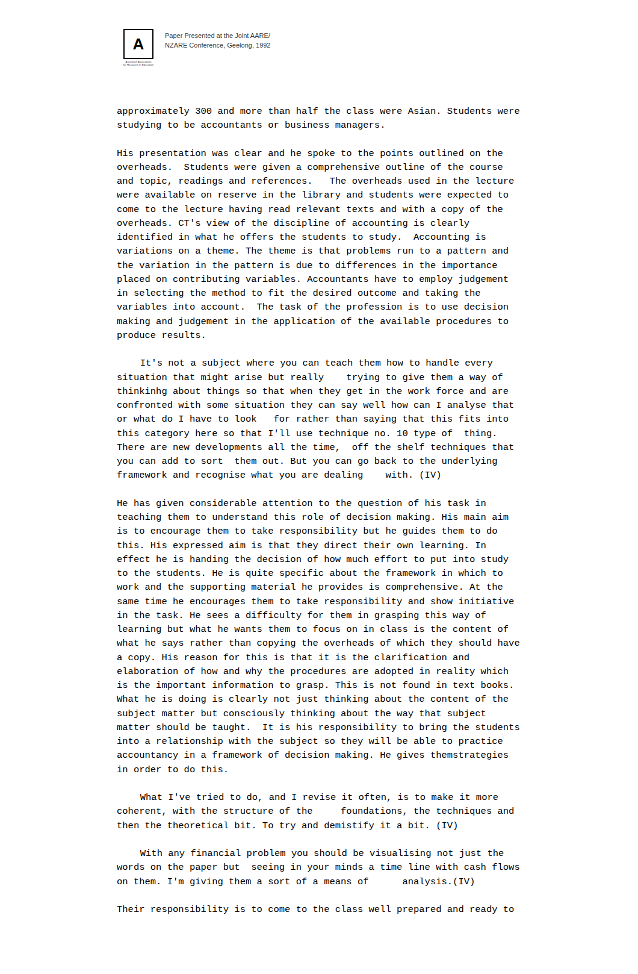A
Australian Association
for Research in Education
Paper Presented at the Joint AARE/
NZARE Conference, Geelong, 1992
approximately 300 and more than half the class were Asian. Students were studying to be accountants or business managers.
His presentation was clear and he spoke to the points outlined on the overheads. Students were given a comprehensive outline of the course and topic, readings and references. The overheads used in the lecture were available on reserve in the library and students were expected to come to the lecture having read relevant texts and with a copy of the overheads. CT's view of the discipline of accounting is clearly identified in what he offers the students to study. Accounting is variations on a theme. The theme is that problems run to a pattern and the variation in the pattern is due to differences in the importance placed on contributing variables. Accountants have to employ judgement in selecting the method to fit the desired outcome and taking the variables into account. The task of the profession is to use decision making and judgement in the application of the available procedures to produce results.
It's not a subject where you can teach them how to handle every situation that might arise but really trying to give them a way of thinkinhg about things so that when they get in the work force and are confronted with some situation they can say well how can I analyse that or what do I have to look for rather than saying that this fits into this category here so that I'll use technique no. 10 type of thing. There are new developments all the time, off the shelf techniques that you can add to sort them out. But you can go back to the underlying framework and recognise what you are dealing with. (IV)
He has given considerable attention to the question of his task in teaching them to understand this role of decision making. His main aim is to encourage them to take responsibility but he guides them to do this. His expressed aim is that they direct their own learning. In effect he is handing the decision of how much effort to put into study to the students. He is quite specific about the framework in which to work and the supporting material he provides is comprehensive. At the same time he encourages them to take responsibility and show initiative in the task. He sees a difficulty for them in grasping this way of learning but what he wants them to focus on in class is the content of what he says rather than copying the overheads of which they should have a copy. His reason for this is that it is the clarification and elaboration of how and why the procedures are adopted in reality which is the important information to grasp. This is not found in text books. What he is doing is clearly not just thinking about the content of the subject matter but consciously thinking about the way that subject matter should be taught. It is his responsibility to bring the students into a relationship with the subject so they will be able to practice accountancy in a framework of decision making. He gives themstrategies in order to do this.
What I've tried to do, and I revise it often, is to make it more coherent, with the structure of the foundations, the techniques and then the theoretical bit. To try and demistify it a bit. (IV)
With any financial problem you should be visualising not just the words on the paper but seeing in your minds a time line with cash flows on them. I'm giving them a sort of a means of analysis.(IV)
Their responsibility is to come to the class well prepared and ready to